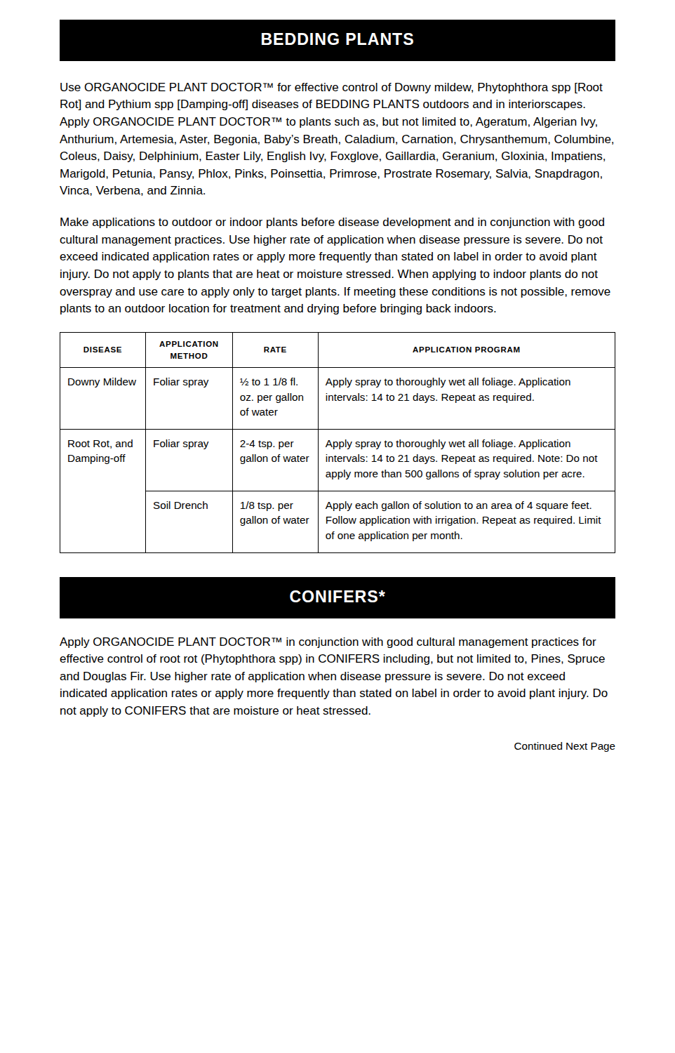Bedding Plants
Use ORGANOCIDE PLANT DOCTOR™ for effective control of Downy mildew, Phytophthora spp [Root Rot] and Pythium spp [Damping-off] diseases of BEDDING PLANTS outdoors and in interiorscapes. Apply ORGANOCIDE PLANT DOCTOR™ to plants such as, but not limited to, Ageratum, Algerian Ivy, Anthurium, Artemesia, Aster, Begonia, Baby’s Breath, Caladium, Carnation, Chrysanthemum, Columbine, Coleus, Daisy, Delphinium, Easter Lily, English Ivy, Foxglove, Gaillardia, Geranium, Gloxinia, Impatiens, Marigold, Petunia, Pansy, Phlox, Pinks, Poinsettia, Primrose, Prostrate Rosemary, Salvia, Snapdragon, Vinca, Verbena, and Zinnia.
Make applications to outdoor or indoor plants before disease development and in conjunction with good cultural management practices. Use higher rate of application when disease pressure is severe. Do not exceed indicated application rates or apply more frequently than stated on label in order to avoid plant injury. Do not apply to plants that are heat or moisture stressed. When applying to indoor plants do not overspray and use care to apply only to target plants. If meeting these conditions is not possible, remove plants to an outdoor location for treatment and drying before bringing back indoors.
Bedding plants application rates and programs
| Disease | Application Method | Rate | Application Program |
| --- | --- | --- | --- |
| Downy Mildew | Foliar spray | ½ to 1 1/8 fl. oz. per gallon of water | Apply spray to thoroughly wet all foliage. Application intervals: 14 to 21 days. Repeat as required. |
| Root Rot, and Damping-off | Foliar spray | 2-4 tsp. per gallon of water | Apply spray to thoroughly wet all foliage. Application intervals: 14 to 21 days. Repeat as required. Note: Do not apply more than 500 gallons of spray solution per acre. |
| Soil Drench | 1/8 tsp. per gallon of water | Apply each gallon of solution to an area of 4 square feet. Follow application with irrigation. Repeat as required. Limit of one application per month. |
Conifers*
Apply ORGANOCIDE PLANT DOCTOR™ in conjunction with good cultural management practices for effective control of root rot (Phytophthora spp) in CONIFERS including, but not limited to, Pines, Spruce and Douglas Fir. Use higher rate of application when disease pressure is severe. Do not exceed indicated application rates or apply more frequently than stated on label in order to avoid plant injury. Do not apply to CONIFERS that are moisture or heat stressed.
Continued Next Page